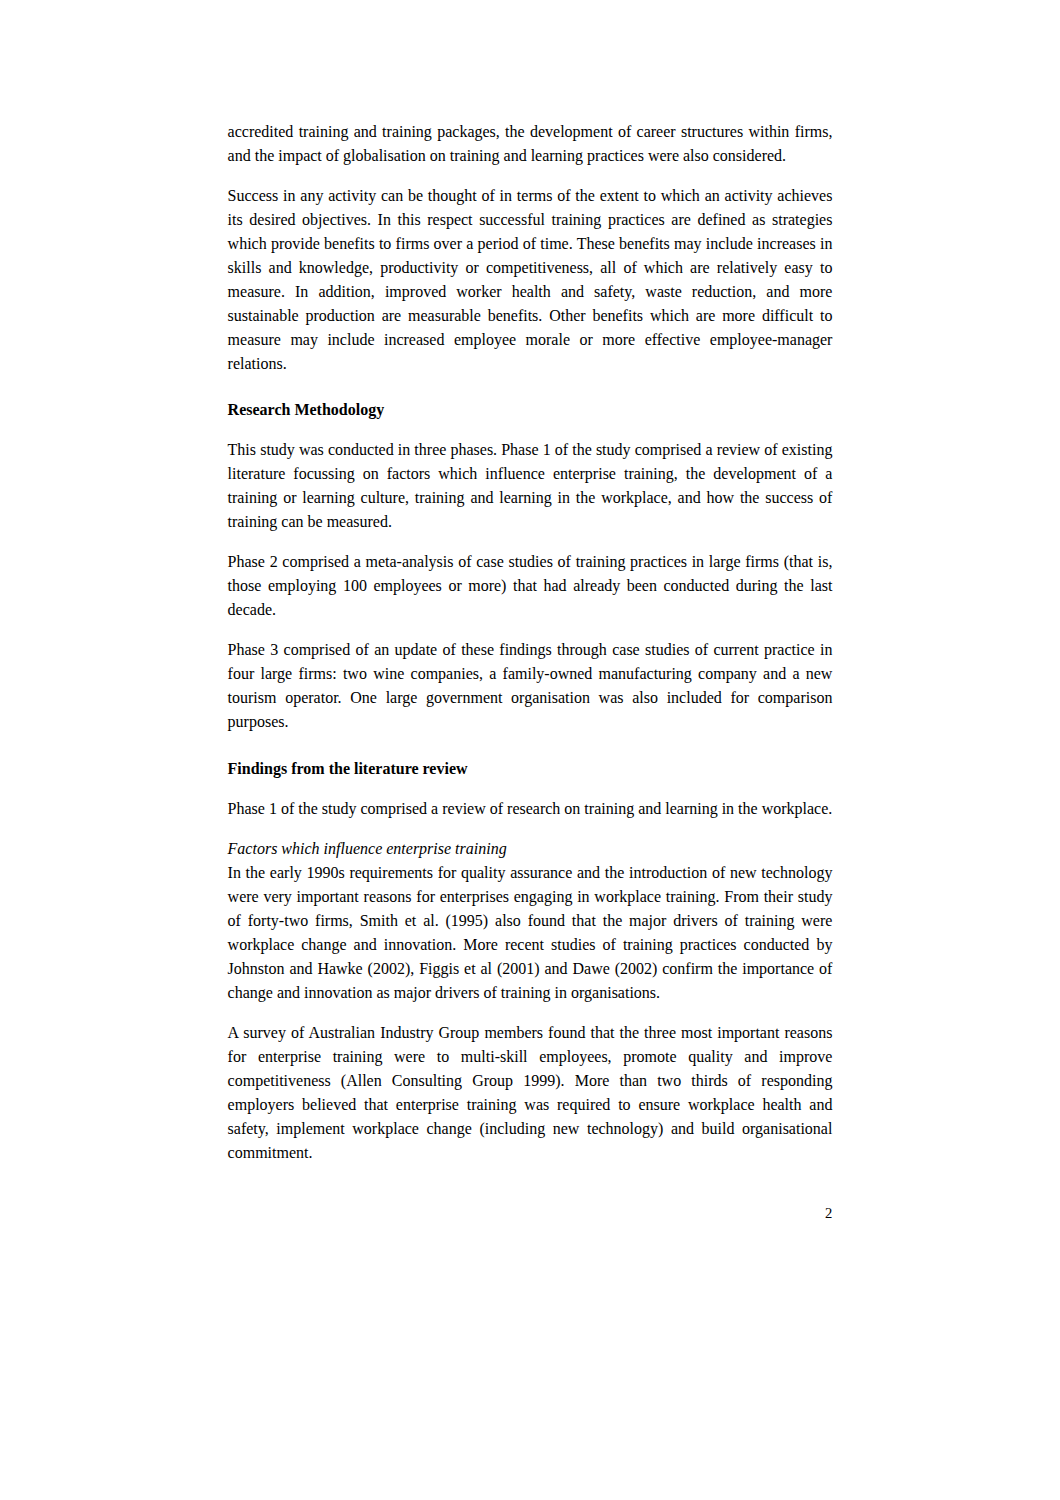accredited training and training packages, the development of career structures within firms, and the impact of globalisation on training and learning practices were also considered.
Success in any activity can be thought of in terms of the extent to which an activity achieves its desired objectives. In this respect successful training practices are defined as strategies which provide benefits to firms over a period of time. These benefits may include increases in skills and knowledge, productivity or competitiveness, all of which are relatively easy to measure. In addition, improved worker health and safety, waste reduction, and more sustainable production are measurable benefits. Other benefits which are more difficult to measure may include increased employee morale or more effective employee-manager relations.
Research Methodology
This study was conducted in three phases. Phase 1 of the study comprised a review of existing literature focussing on factors which influence enterprise training, the development of a training or learning culture, training and learning in the workplace, and how the success of training can be measured.
Phase 2 comprised a meta-analysis of case studies of training practices in large firms (that is, those employing 100 employees or more) that had already been conducted during the last decade.
Phase 3 comprised of an update of these findings through case studies of current practice in four large firms: two wine companies, a family-owned manufacturing company and a new tourism operator. One large government organisation was also included for comparison purposes.
Findings from the literature review
Phase 1 of the study comprised a review of research on training and learning in the workplace.
Factors which influence enterprise training
In the early 1990s requirements for quality assurance and the introduction of new technology were very important reasons for enterprises engaging in workplace training. From their study of forty-two firms, Smith et al. (1995) also found that the major drivers of training were workplace change and innovation. More recent studies of training practices conducted by Johnston and Hawke (2002), Figgis et al (2001) and Dawe (2002) confirm the importance of change and innovation as major drivers of training in organisations.
A survey of Australian Industry Group members found that the three most important reasons for enterprise training were to multi-skill employees, promote quality and improve competitiveness (Allen Consulting Group 1999). More than two thirds of responding employers believed that enterprise training was required to ensure workplace health and safety, implement workplace change (including new technology) and build organisational commitment.
2